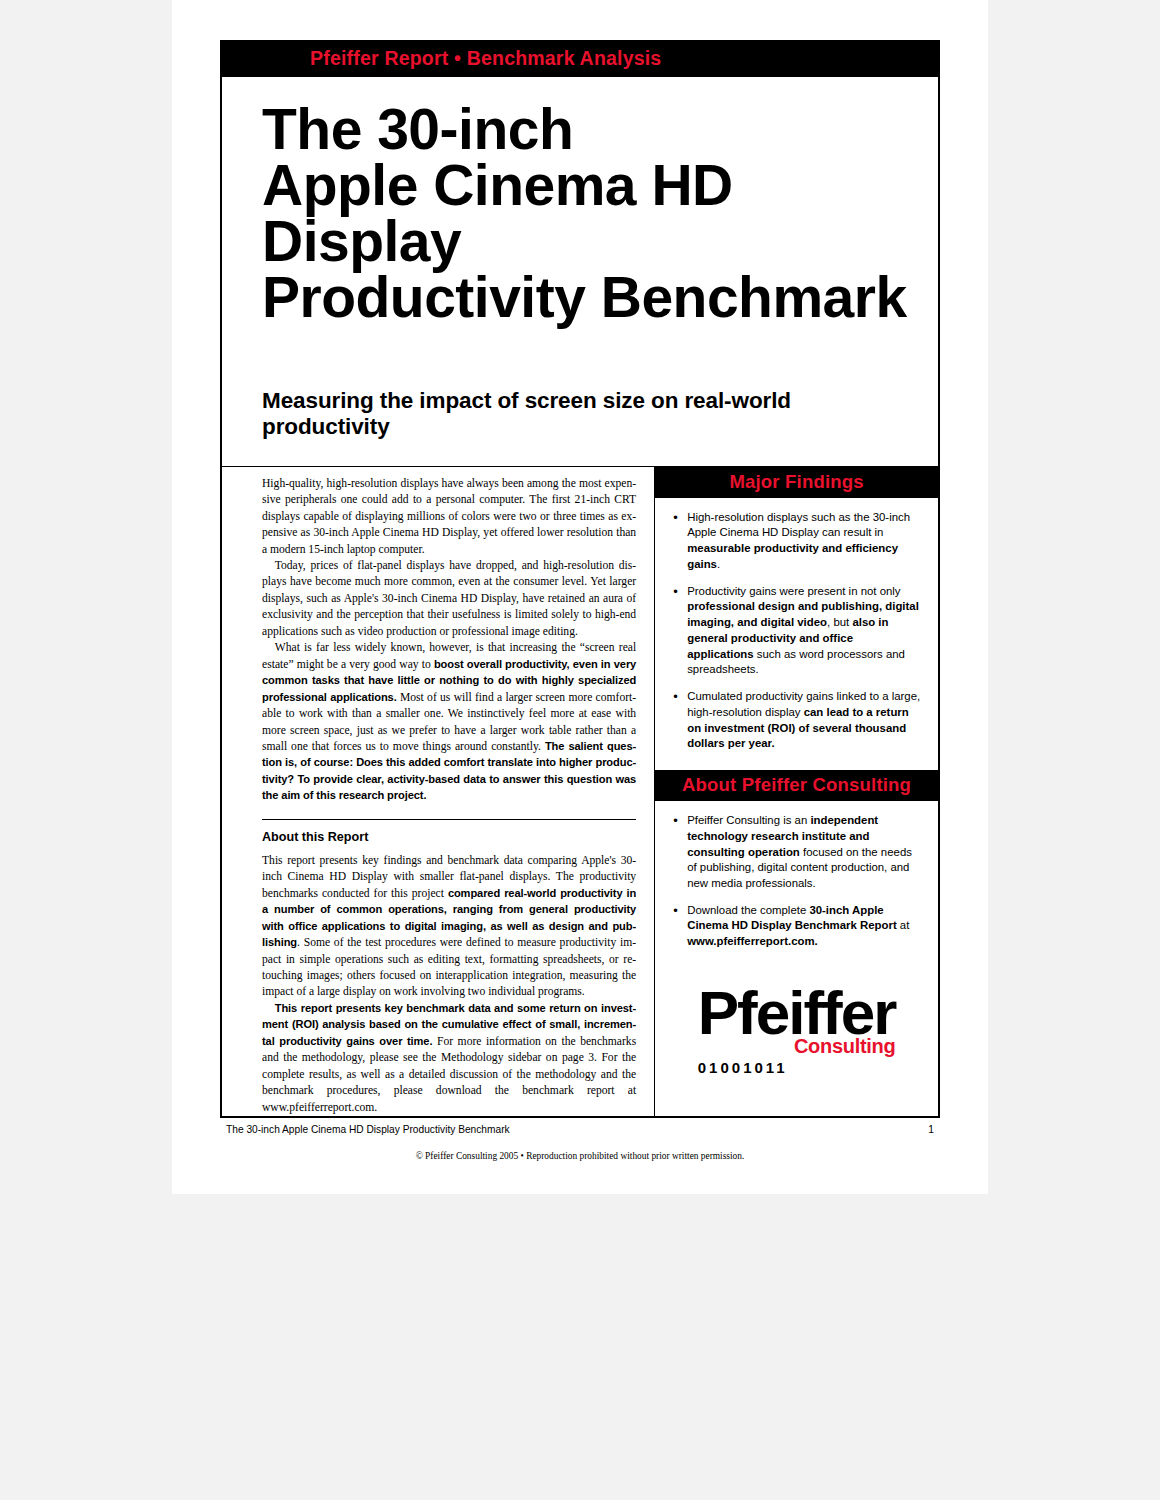Pfeiffer Report • Benchmark Analysis
The 30-inch
Apple Cinema HD Display
Productivity Benchmark
Measuring the impact of screen size on real-world productivity
High-quality, high-resolution displays have always been among the most expensive peripherals one could add to a personal computer. The first 21-inch CRT displays capable of displaying millions of colors were two or three times as expensive as 30-inch Apple Cinema HD Display, yet offered lower resolution than a modern 15-inch laptop computer.
Today, prices of flat-panel displays have dropped, and high-resolution displays have become much more common, even at the consumer level. Yet larger displays, such as Apple's 30-inch Cinema HD Display, have retained an aura of exclusivity and the perception that their usefulness is limited solely to high-end applications such as video production or professional image editing.
What is far less widely known, however, is that increasing the “screen real estate” might be a very good way to boost overall productivity, even in very common tasks that have little or nothing to do with highly specialized professional applications. Most of us will find a larger screen more comfortable to work with than a smaller one. We instinctively feel more at ease with more screen space, just as we prefer to have a larger work table rather than a small one that forces us to move things around constantly. The salient question is, of course: Does this added comfort translate into higher productivity? To provide clear, activity-based data to answer this question was the aim of this research project.
About this Report
This report presents key findings and benchmark data comparing Apple's 30-inch Cinema HD Display with smaller flat-panel displays. The productivity benchmarks conducted for this project compared real-world productivity in a number of common operations, ranging from general productivity with office applications to digital imaging, as well as design and publishing. Some of the test procedures were defined to measure productivity impact in simple operations such as editing text, formatting spreadsheets, or retouching images; others focused on interapplication integration, measuring the impact of a large display on work involving two individual programs.
This report presents key benchmark data and some return on investment (ROI) analysis based on the cumulative effect of small, incremental productivity gains over time. For more information on the benchmarks and the methodology, please see the Methodology sidebar on page 3. For the complete results, as well as a detailed discussion of the methodology and the benchmark procedures, please download the benchmark report at www.pfeifferreport.com.
Major Findings
High-resolution displays such as the 30-inch Apple Cinema HD Display can result in measurable productivity and efficiency gains.
Productivity gains were present in not only professional design and publishing, digital imaging, and digital video, but also in general productivity and office applications such as word processors and spreadsheets.
Cumulated productivity gains linked to a large, high-resolution display can lead to a return on investment (ROI) of several thousand dollars per year.
About Pfeiffer Consulting
Pfeiffer Consulting is an independent technology research institute and consulting operation focused on the needs of publishing, digital content production, and new media professionals.
Download the complete 30-inch Apple Cinema HD Display Benchmark Report at www.pfeifferreport.com.
Pfeiffer Consulting 01001011
The 30-inch Apple Cinema HD Display Productivity Benchmark
1
© Pfeiffer Consulting 2005 • Reproduction prohibited without prior written permission.